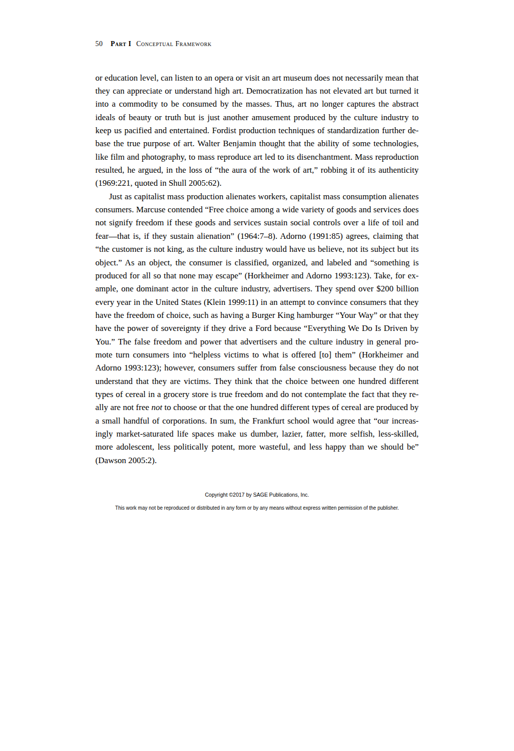50 Part I Conceptual Framework
or education level, can listen to an opera or visit an art museum does not necessarily mean that they can appreciate or understand high art. Democratization has not elevated art but turned it into a commodity to be consumed by the masses. Thus, art no longer captures the abstract ideals of beauty or truth but is just another amusement produced by the culture industry to keep us pacified and entertained. Fordist production techniques of standardization further debase the true purpose of art. Walter Benjamin thought that the ability of some technologies, like film and photography, to mass reproduce art led to its disenchantment. Mass reproduction resulted, he argued, in the loss of “the aura of the work of art,” robbing it of its authenticity (1969:221, quoted in Shull 2005:62).
Just as capitalist mass production alienates workers, capitalist mass consumption alienates consumers. Marcuse contended “Free choice among a wide variety of goods and services does not signify freedom if these goods and services sustain social controls over a life of toil and fear—that is, if they sustain alienation” (1964:7–8). Adorno (1991:85) agrees, claiming that “the customer is not king, as the culture industry would have us believe, not its subject but its object.” As an object, the consumer is classified, organized, and labeled and “something is produced for all so that none may escape” (Horkheimer and Adorno 1993:123). Take, for example, one dominant actor in the culture industry, advertisers. They spend over $200 billion every year in the United States (Klein 1999:11) in an attempt to convince consumers that they have the freedom of choice, such as having a Burger King hamburger “Your Way” or that they have the power of sovereignty if they drive a Ford because “Everything We Do Is Driven by You.” The false freedom and power that advertisers and the culture industry in general promote turn consumers into “helpless victims to what is offered [to] them” (Horkheimer and Adorno 1993:123); however, consumers suffer from false consciousness because they do not understand that they are victims. They think that the choice between one hundred different types of cereal in a grocery store is true freedom and do not contemplate the fact that they really are not free not to choose or that the one hundred different types of cereal are produced by a small handful of corporations. In sum, the Frankfurt school would agree that “our increasingly market-saturated life spaces make us dumber, lazier, fatter, more selfish, less-skilled, more adolescent, less politically potent, more wasteful, and less happy than we should be” (Dawson 2005:2).
Copyright ©2017 by SAGE Publications, Inc.
This work may not be reproduced or distributed in any form or by any means without express written permission of the publisher.